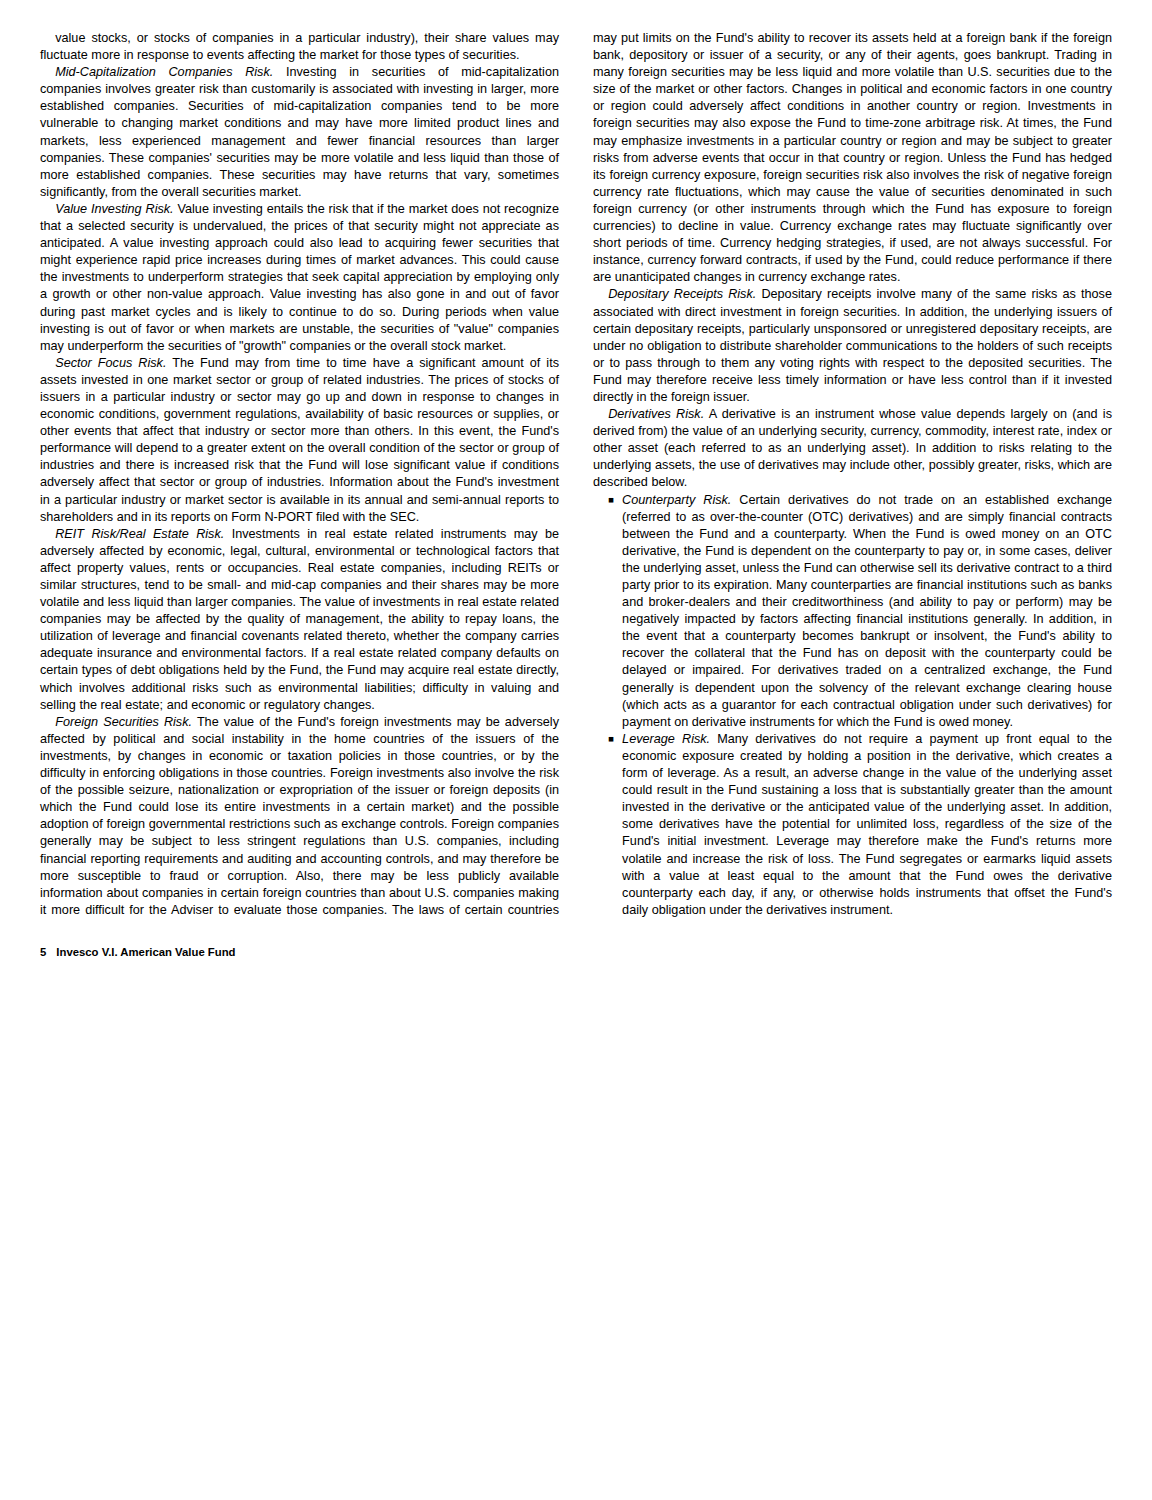value stocks, or stocks of companies in a particular industry), their share values may fluctuate more in response to events affecting the market for those types of securities.
Mid-Capitalization Companies Risk. Investing in securities of mid-capitalization companies involves greater risk than customarily is associated with investing in larger, more established companies. Securities of mid-capitalization companies tend to be more vulnerable to changing market conditions and may have more limited product lines and markets, less experienced management and fewer financial resources than larger companies. These companies' securities may be more volatile and less liquid than those of more established companies. These securities may have returns that vary, sometimes significantly, from the overall securities market.
Value Investing Risk. Value investing entails the risk that if the market does not recognize that a selected security is undervalued, the prices of that security might not appreciate as anticipated. A value investing approach could also lead to acquiring fewer securities that might experience rapid price increases during times of market advances. This could cause the investments to underperform strategies that seek capital appreciation by employing only a growth or other non-value approach. Value investing has also gone in and out of favor during past market cycles and is likely to continue to do so. During periods when value investing is out of favor or when markets are unstable, the securities of "value" companies may underperform the securities of "growth" companies or the overall stock market.
Sector Focus Risk. The Fund may from time to time have a significant amount of its assets invested in one market sector or group of related industries. The prices of stocks of issuers in a particular industry or sector may go up and down in response to changes in economic conditions, government regulations, availability of basic resources or supplies, or other events that affect that industry or sector more than others. In this event, the Fund's performance will depend to a greater extent on the overall condition of the sector or group of industries and there is increased risk that the Fund will lose significant value if conditions adversely affect that sector or group of industries. Information about the Fund's investment in a particular industry or market sector is available in its annual and semi-annual reports to shareholders and in its reports on Form N-PORT filed with the SEC.
REIT Risk/Real Estate Risk. Investments in real estate related instruments may be adversely affected by economic, legal, cultural, environmental or technological factors that affect property values, rents or occupancies. Real estate companies, including REITs or similar structures, tend to be small- and mid-cap companies and their shares may be more volatile and less liquid than larger companies. The value of investments in real estate related companies may be affected by the quality of management, the ability to repay loans, the utilization of leverage and financial covenants related thereto, whether the company carries adequate insurance and environmental factors. If a real estate related company defaults on certain types of debt obligations held by the Fund, the Fund may acquire real estate directly, which involves additional risks such as environmental liabilities; difficulty in valuing and selling the real estate; and economic or regulatory changes.
Foreign Securities Risk. The value of the Fund's foreign investments may be adversely affected by political and social instability in the home countries of the issuers of the investments, by changes in economic or taxation policies in those countries, or by the difficulty in enforcing obligations in those countries. Foreign investments also involve the risk of the possible seizure, nationalization or expropriation of the issuer or foreign deposits (in which the Fund could lose its entire investments in a certain market) and the possible adoption of foreign governmental restrictions such as exchange controls. Foreign companies generally may be subject to less stringent regulations than U.S. companies, including financial reporting requirements and auditing and accounting controls, and may therefore be more susceptible to fraud or corruption. Also, there may be less publicly available information about companies in certain foreign countries than about U.S. companies making it more difficult for the Adviser to evaluate those companies. The laws of certain countries may put limits on the Fund's ability to recover its assets held at a foreign bank if the foreign bank, depository or issuer of a security, or any of their agents, goes bankrupt. Trading in many foreign securities may be less liquid and more volatile than U.S. securities due to the size of the market or other factors. Changes in political and economic factors in one country or region could adversely affect conditions in another country or region. Investments in foreign securities may also expose the Fund to time-zone arbitrage risk. At times, the Fund may emphasize investments in a particular country or region and may be subject to greater risks from adverse events that occur in that country or region. Unless the Fund has hedged its foreign currency exposure, foreign securities risk also involves the risk of negative foreign currency rate fluctuations, which may cause the value of securities denominated in such foreign currency (or other instruments through which the Fund has exposure to foreign currencies) to decline in value. Currency exchange rates may fluctuate significantly over short periods of time. Currency hedging strategies, if used, are not always successful. For instance, currency forward contracts, if used by the Fund, could reduce performance if there are unanticipated changes in currency exchange rates.
Depositary Receipts Risk. Depositary receipts involve many of the same risks as those associated with direct investment in foreign securities. In addition, the underlying issuers of certain depositary receipts, particularly unsponsored or unregistered depositary receipts, are under no obligation to distribute shareholder communications to the holders of such receipts or to pass through to them any voting rights with respect to the deposited securities. The Fund may therefore receive less timely information or have less control than if it invested directly in the foreign issuer.
Derivatives Risk. A derivative is an instrument whose value depends largely on (and is derived from) the value of an underlying security, currency, commodity, interest rate, index or other asset (each referred to as an underlying asset). In addition to risks relating to the underlying assets, the use of derivatives may include other, possibly greater, risks, which are described below.
Counterparty Risk. Certain derivatives do not trade on an established exchange (referred to as over-the-counter (OTC) derivatives) and are simply financial contracts between the Fund and a counterparty. When the Fund is owed money on an OTC derivative, the Fund is dependent on the counterparty to pay or, in some cases, deliver the underlying asset, unless the Fund can otherwise sell its derivative contract to a third party prior to its expiration. Many counterparties are financial institutions such as banks and broker-dealers and their creditworthiness (and ability to pay or perform) may be negatively impacted by factors affecting financial institutions generally. In addition, in the event that a counterparty becomes bankrupt or insolvent, the Fund's ability to recover the collateral that the Fund has on deposit with the counterparty could be delayed or impaired. For derivatives traded on a centralized exchange, the Fund generally is dependent upon the solvency of the relevant exchange clearing house (which acts as a guarantor for each contractual obligation under such derivatives) for payment on derivative instruments for which the Fund is owed money.
Leverage Risk. Many derivatives do not require a payment up front equal to the economic exposure created by holding a position in the derivative, which creates a form of leverage. As a result, an adverse change in the value of the underlying asset could result in the Fund sustaining a loss that is substantially greater than the amount invested in the derivative or the anticipated value of the underlying asset. In addition, some derivatives have the potential for unlimited loss, regardless of the size of the Fund's initial investment. Leverage may therefore make the Fund's returns more volatile and increase the risk of loss. The Fund segregates or earmarks liquid assets with a value at least equal to the amount that the Fund owes the derivative counterparty each day, if any, or otherwise holds instruments that offset the Fund's daily obligation under the derivatives instrument.
5 Invesco V.I. American Value Fund